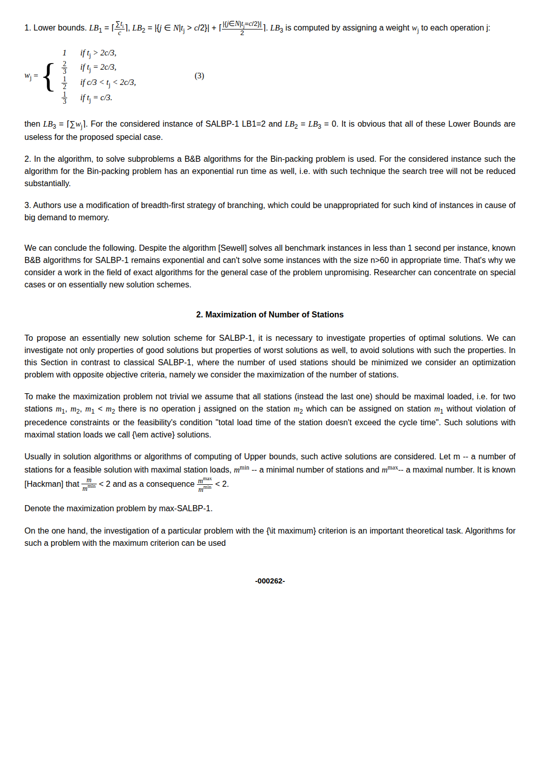1. Lower bounds. LB1 = ⌈∑ti c⌉, LB2 = |{j ∈ N|tj > c/2}| + ⌈|{j∈N|tj=c/2}|2⌉. LB3 is computed by assigning a weight wj to each operation j:
wj = { 1 if tj > 2c/3, 23 if tj = 2c/3, 12 if c/3 < tj < 2c/3, 13 if tj = c/3. (3)
then LB3 = ⌈∑wj⌉. For the considered instance of SALBP-1 LB1=2 and LB2 = LB3 = 0. It is obvious that all of these Lower Bounds are useless for the proposed special case.
2. In the algorithm, to solve subproblems a B&B algorithms for the Bin-packing problem is used. For the considered instance such the algorithm for the Bin-packing problem has an exponential run time as well, i.e. with such technique the search tree will not be reduced substantially.
3. Authors use a modification of breadth-first strategy of branching, which could be unappropriated for such kind of instances in cause of big demand to memory.
We can conclude the following. Despite the algorithm [Sewell] solves all benchmark instances in less than 1 second per instance, known B&B algorithms for SALBP-1 remains exponential and can't solve some instances with the size n>60 in appropriate time. That's why we consider a work in the field of exact algorithms for the general case of the problem unpromising. Researcher can concentrate on special cases or on essentially new solution schemes.
2. Maximization of Number of Stations
To propose an essentially new solution scheme for SALBP-1, it is necessary to investigate properties of optimal solutions. We can investigate not only properties of good solutions but properties of worst solutions as well, to avoid solutions with such the properties. In this Section in contrast to classical SALBP-1, where the number of used stations should be minimized we consider an optimization problem with opposite objective criteria, namely we consider the maximization of the number of stations.
To make the maximization problem not trivial we assume that all stations (instead the last one) should be maximal loaded, i.e. for two stations m1, m2, m1 < m2 there is no operation j assigned on the station m2 which can be assigned on station m1 without violation of precedence constraints or the feasibility's condition "total load time of the station doesn't exceed the cycle time". Such solutions with maximal station loads we call {\em active} solutions.
Usually in solution algorithms or algorithms of computing of Upper bounds, such active solutions are considered. Let m -- a number of stations for a feasible solution with maximal station loads, mmin -- a minimal number of stations and mmax-- a maximal number. It is known [Hackman] that mmmin < 2 and as a consequence mmax mmin < 2.
Denote the maximization problem by max-SALBP-1.
On the one hand, the investigation of a particular problem with the {\it maximum} criterion is an important theoretical task. Algorithms for such a problem with the maximum criterion can be used
-000262-